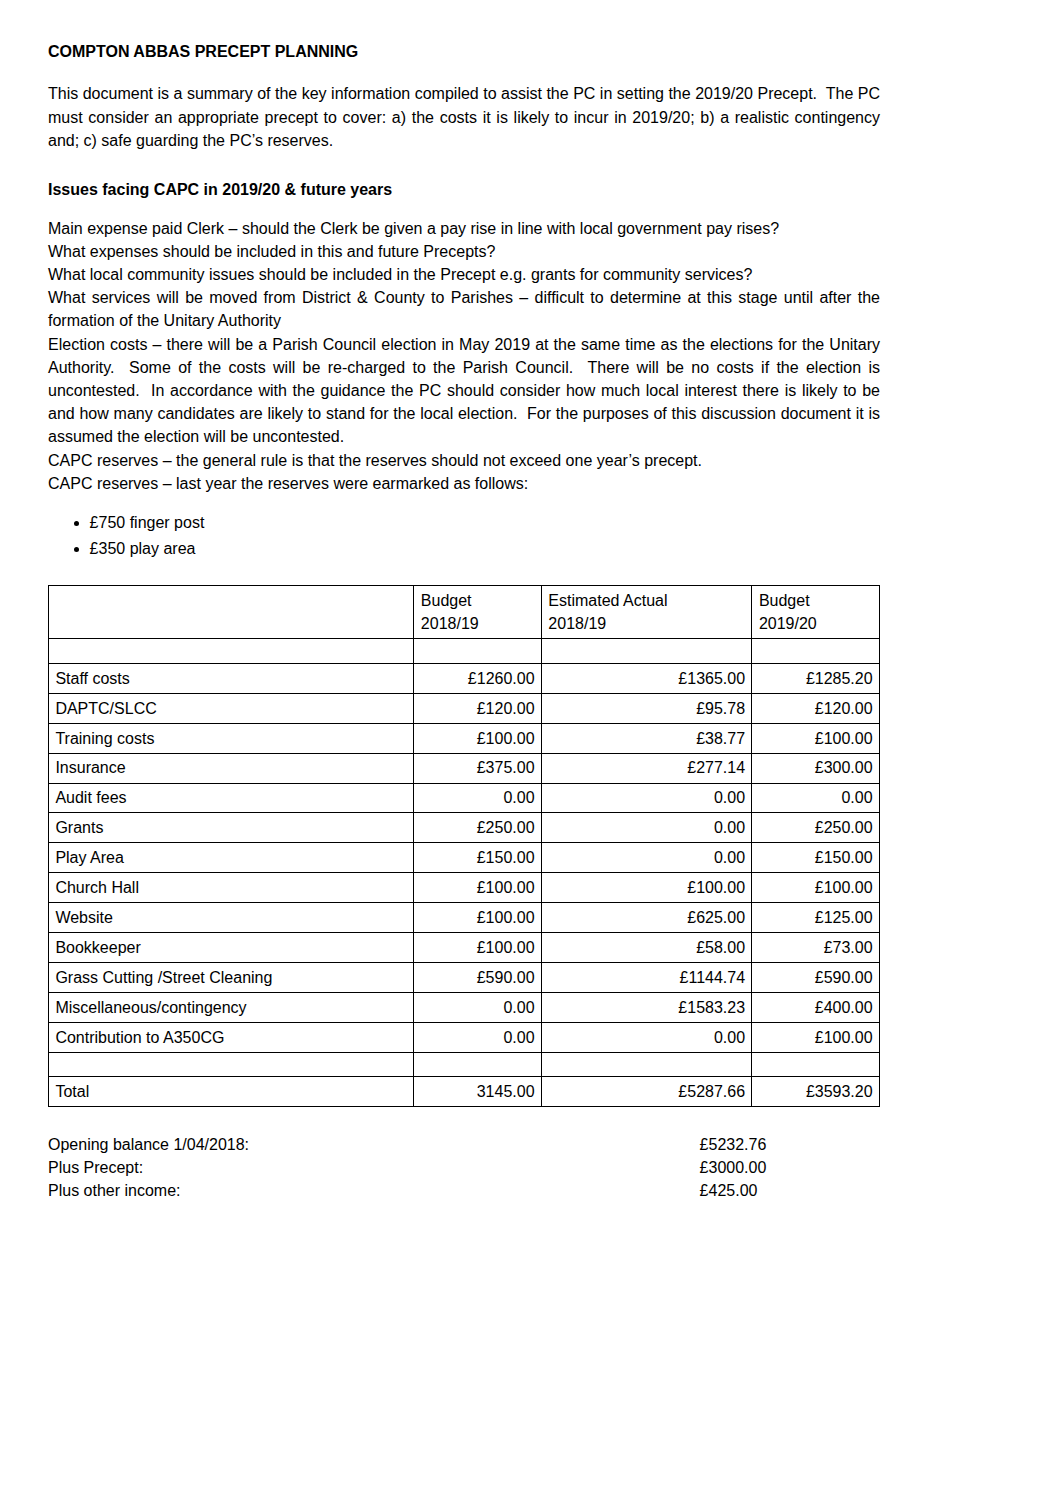Compton Abbas Precept Planning
This document is a summary of the key information compiled to assist the PC in setting the 2019/20 Precept. The PC must consider an appropriate precept to cover: a) the costs it is likely to incur in 2019/20; b) a realistic contingency and; c) safe guarding the PC’s reserves.
Issues facing CAPC in 2019/20 & future years
Main expense paid Clerk – should the Clerk be given a pay rise in line with local government pay rises?
What expenses should be included in this and future Precepts?
What local community issues should be included in the Precept e.g. grants for community services?
What services will be moved from District & County to Parishes – difficult to determine at this stage until after the formation of the Unitary Authority
Election costs – there will be a Parish Council election in May 2019 at the same time as the elections for the Unitary Authority. Some of the costs will be re-charged to the Parish Council. There will be no costs if the election is uncontested. In accordance with the guidance the PC should consider how much local interest there is likely to be and how many candidates are likely to stand for the local election. For the purposes of this discussion document it is assumed the election will be uncontested.
CAPC reserves – the general rule is that the reserves should not exceed one year’s precept.
CAPC reserves – last year the reserves were earmarked as follows:
£750 finger post
£350 play area
| | Budget 2018/19 | Estimated Actual 2018/19 | Budget 2019/20 |
| --- | --- | --- | --- |
| Staff costs | £1260.00 | £1365.00 | £1285.20 |
| DAPTC/SLCC | £120.00 | £95.78 | £120.00 |
| Training costs | £100.00 | £38.77 | £100.00 |
| Insurance | £375.00 | £277.14 | £300.00 |
| Audit fees | 0.00 | 0.00 | 0.00 |
| Grants | £250.00 | 0.00 | £250.00 |
| Play Area | £150.00 | 0.00 | £150.00 |
| Church Hall | £100.00 | £100.00 | £100.00 |
| Website | £100.00 | £625.00 | £125.00 |
| Bookkeeper | £100.00 | £58.00 | £73.00 |
| Grass Cutting /Street Cleaning | £590.00 | £1144.74 | £590.00 |
| Miscellaneous/contingency | 0.00 | £1583.23 | £400.00 |
| Contribution to A350CG | 0.00 | 0.00 | £100.00 |
| Total | 3145.00 | £5287.66 | £3593.20 |
| Opening balance 1/04/2018: | £5232.76 |
| Plus Precept: | £3000.00 |
| Plus other income: | £425.00 |